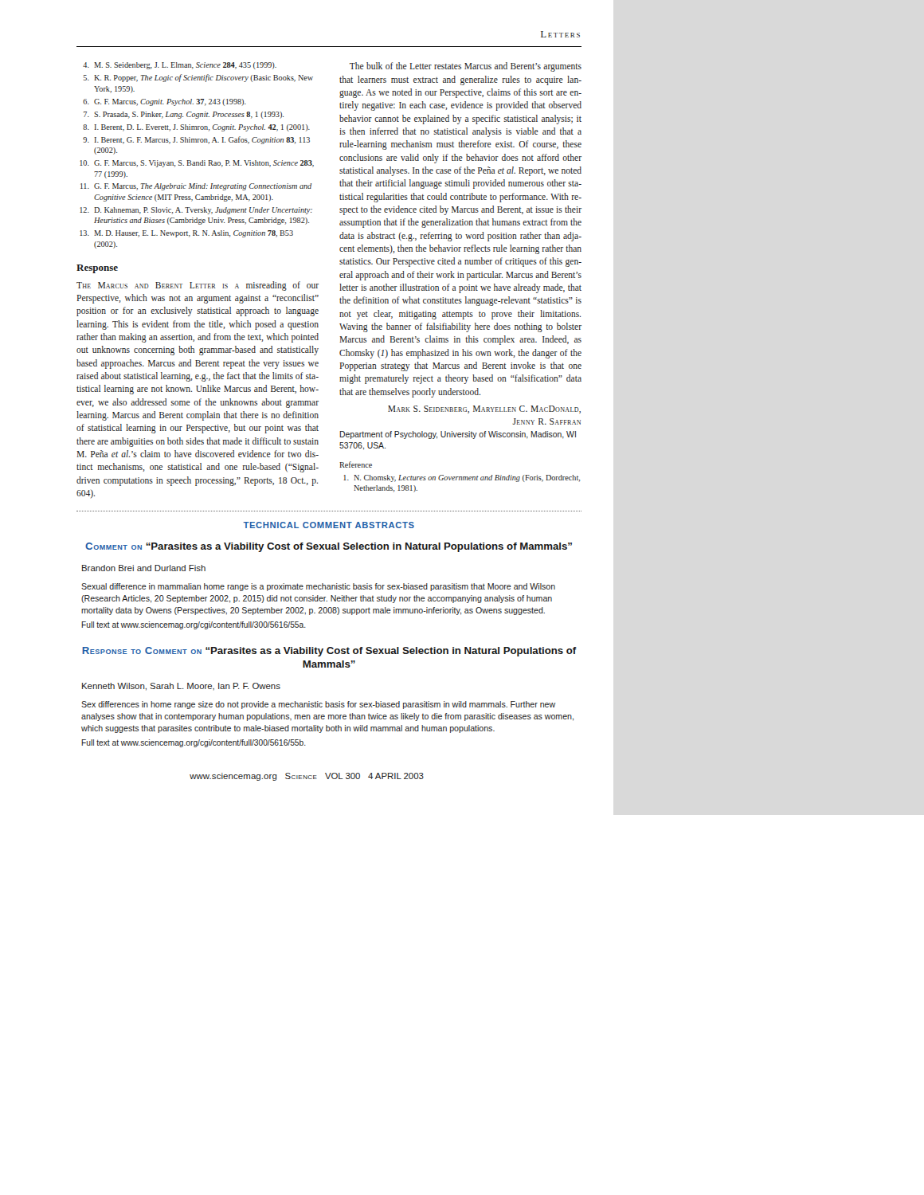Letters
4. M. S. Seidenberg, J. L. Elman, Science 284, 435 (1999).
5. K. R. Popper, The Logic of Scientific Discovery (Basic Books, New York, 1959).
6. G. F. Marcus, Cognit. Psychol. 37, 243 (1998).
7. S. Prasada, S. Pinker, Lang. Cognit. Processes 8, 1 (1993).
8. I. Berent, D. L. Everett, J. Shimron, Cognit. Psychol. 42, 1 (2001).
9. I. Berent, G. F. Marcus, J. Shimron, A. I. Gafos, Cognition 83, 113 (2002).
10. G. F. Marcus, S. Vijayan, S. Bandi Rao, P. M. Vishton, Science 283, 77 (1999).
11. G. F. Marcus, The Algebraic Mind: Integrating Connectionism and Cognitive Science (MIT Press, Cambridge, MA, 2001).
12. D. Kahneman, P. Slovic, A. Tversky, Judgment Under Uncertainty: Heuristics and Biases (Cambridge Univ. Press, Cambridge, 1982).
13. M. D. Hauser, E. L. Newport, R. N. Aslin, Cognition 78, B53 (2002).
Response
The Marcus and Berent Letter is a misreading of our Perspective, which was not an argument against a “reconcilist” position or for an exclusively statistical approach to language learning. This is evident from the title, which posed a question rather than making an assertion, and from the text, which pointed out unknowns concerning both grammar-based and statistically based approaches. Marcus and Berent repeat the very issues we raised about statistical learning, e.g., the fact that the limits of statistical learning are not known. Unlike Marcus and Berent, however, we also addressed some of the unknowns about grammar learning. Marcus and Berent complain that there is no definition of statistical learning in our Perspective, but our point was that there are ambiguities on both sides that made it difficult to sustain M. Peña et al.’s claim to have discovered evidence for two distinct mechanisms, one statistical and one rule-based (“Signal-driven computations in speech processing,” Reports, 18 Oct., p. 604).
The bulk of the Letter restates Marcus and Berent’s arguments that learners must extract and generalize rules to acquire language. As we noted in our Perspective, claims of this sort are entirely negative: In each case, evidence is provided that observed behavior cannot be explained by a specific statistical analysis; it is then inferred that no statistical analysis is viable and that a rule-learning mechanism must therefore exist. Of course, these conclusions are valid only if the behavior does not afford other statistical analyses. In the case of the Peña et al. Report, we noted that their artificial language stimuli provided numerous other statistical regularities that could contribute to performance. With respect to the evidence cited by Marcus and Berent, at issue is their assumption that if the generalization that humans extract from the data is abstract (e.g., referring to word position rather than adjacent elements), then the behavior reflects rule learning rather than statistics. Our Perspective cited a number of critiques of this general approach and of their work in particular. Marcus and Berent’s letter is another illustration of a point we have already made, that the definition of what constitutes language-relevant “statistics” is not yet clear, mitigating attempts to prove their limitations. Waving the banner of falsifiability here does nothing to bolster Marcus and Berent’s claims in this complex area. Indeed, as Chomsky (1) has emphasized in his own work, the danger of the Popperian strategy that Marcus and Berent invoke is that one might prematurely reject a theory based on “falsification” data that are themselves poorly understood.
Mark S. Seidenberg, Maryellen C. MacDonald,
Jenny R. Saffran
Department of Psychology, University of Wisconsin, Madison, WI 53706, USA.
Reference
1. N. Chomsky, Lectures on Government and Binding (Foris, Dordrecht, Netherlands, 1981).
TECHNICAL COMMENT ABSTRACTS
Comment on “Parasites as a Viability Cost of Sexual Selection in Natural Populations of Mammals”
Brandon Brei and Durland Fish
Sexual difference in mammalian home range is a proximate mechanistic basis for sex-biased parasitism that Moore and Wilson (Research Articles, 20 September 2002, p. 2015) did not consider. Neither that study nor the accompanying analysis of human mortality data by Owens (Perspectives, 20 September 2002, p. 2008) support male immuno-inferiority, as Owens suggested.
Full text at www.sciencemag.org/cgi/content/full/300/5616/55a.
Response to Comment on “Parasites as a Viability Cost of Sexual Selection in Natural Populations of Mammals”
Kenneth Wilson, Sarah L. Moore, Ian P. F. Owens
Sex differences in home range size do not provide a mechanistic basis for sex-biased parasitism in wild mammals. Further new analyses show that in contemporary human populations, men are more than twice as likely to die from parasitic diseases as women, which suggests that parasites contribute to male-biased mortality both in wild mammal and human populations.
Full text at www.sciencemag.org/cgi/content/full/300/5616/55b.
www.sciencemag.org Science VOL 300 4 APRIL 2003